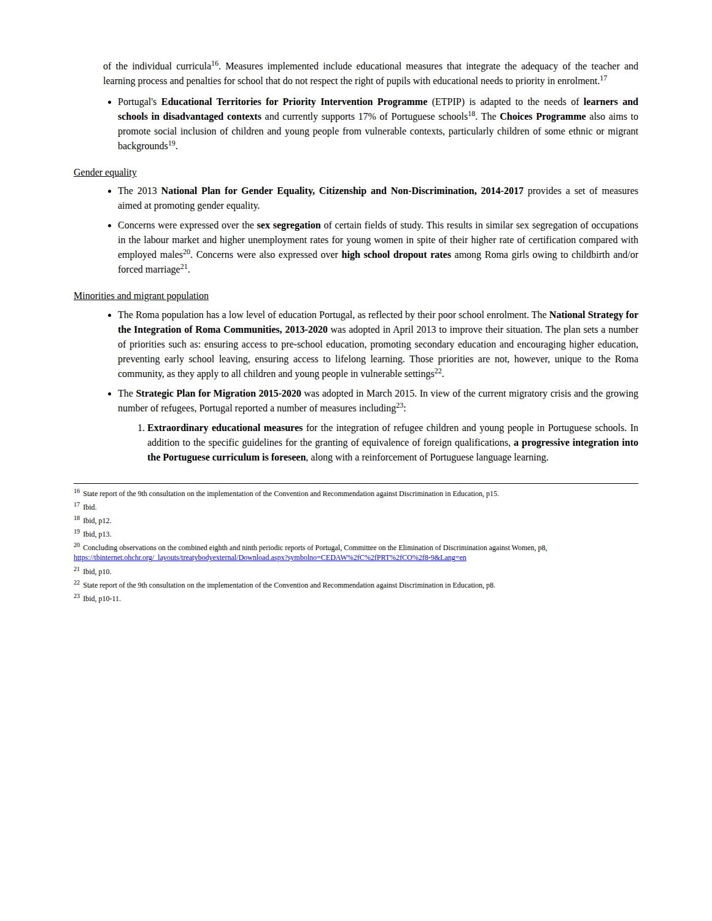of the individual curricula16. Measures implemented include educational measures that integrate the adequacy of the teacher and learning process and penalties for school that do not respect the right of pupils with educational needs to priority in enrolment.17
Portugal's Educational Territories for Priority Intervention Programme (ETPIP) is adapted to the needs of learners and schools in disadvantaged contexts and currently supports 17% of Portuguese schools18. The Choices Programme also aims to promote social inclusion of children and young people from vulnerable contexts, particularly children of some ethnic or migrant backgrounds19.
Gender equality
The 2013 National Plan for Gender Equality, Citizenship and Non-Discrimination, 2014-2017 provides a set of measures aimed at promoting gender equality.
Concerns were expressed over the sex segregation of certain fields of study. This results in similar sex segregation of occupations in the labour market and higher unemployment rates for young women in spite of their higher rate of certification compared with employed males20. Concerns were also expressed over high school dropout rates among Roma girls owing to childbirth and/or forced marriage21.
Minorities and migrant population
The Roma population has a low level of education Portugal, as reflected by their poor school enrolment. The National Strategy for the Integration of Roma Communities, 2013-2020 was adopted in April 2013 to improve their situation. The plan sets a number of priorities such as: ensuring access to pre-school education, promoting secondary education and encouraging higher education, preventing early school leaving, ensuring access to lifelong learning. Those priorities are not, however, unique to the Roma community, as they apply to all children and young people in vulnerable settings22.
The Strategic Plan for Migration 2015-2020 was adopted in March 2015. In view of the current migratory crisis and the growing number of refugees, Portugal reported a number of measures including23:
Extraordinary educational measures for the integration of refugee children and young people in Portuguese schools. In addition to the specific guidelines for the granting of equivalence of foreign qualifications, a progressive integration into the Portuguese curriculum is foreseen, along with a reinforcement of Portuguese language learning.
16 State report of the 9th consultation on the implementation of the Convention and Recommendation against Discrimination in Education, p15.
17 Ibid.
18 Ibid, p12.
19 Ibid, p13.
20 Concluding observations on the combined eighth and ninth periodic reports of Portugal, Committee on the Elimination of Discrimination against Women, p8,
https://tbinternet.ohchr.org/_layouts/treatybodyexternal/Download.aspx?symbolno=CEDAW%2fC%2fPRT%2fCO%2f8-9&Lang=en
21 Ibid, p10.
22 State report of the 9th consultation on the implementation of the Convention and Recommendation against Discrimination in Education, p8.
23 Ibid, p10-11.